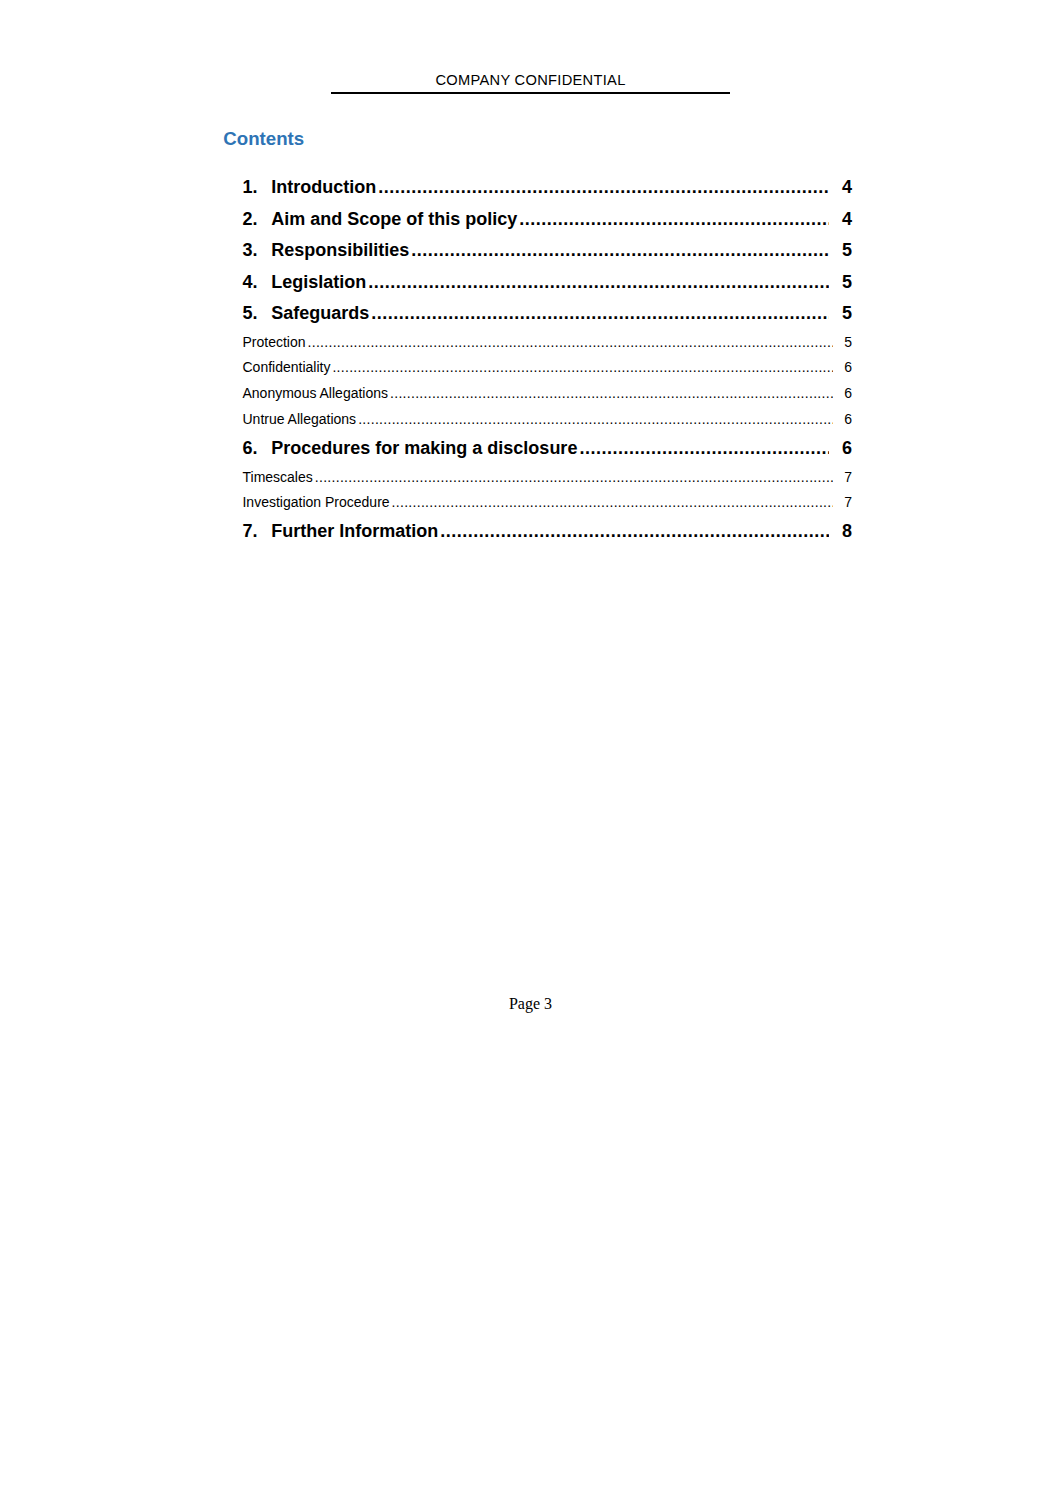COMPANY CONFIDENTIAL
Contents
1. Introduction 4
2. Aim and Scope of this policy 4
3. Responsibilities 5
4. Legislation 5
5. Safeguards 5
Protection 5
Confidentiality 6
Anonymous Allegations 6
Untrue Allegations 6
6. Procedures for making a disclosure 6
Timescales 7
Investigation Procedure 7
7. Further Information 8
Page 3